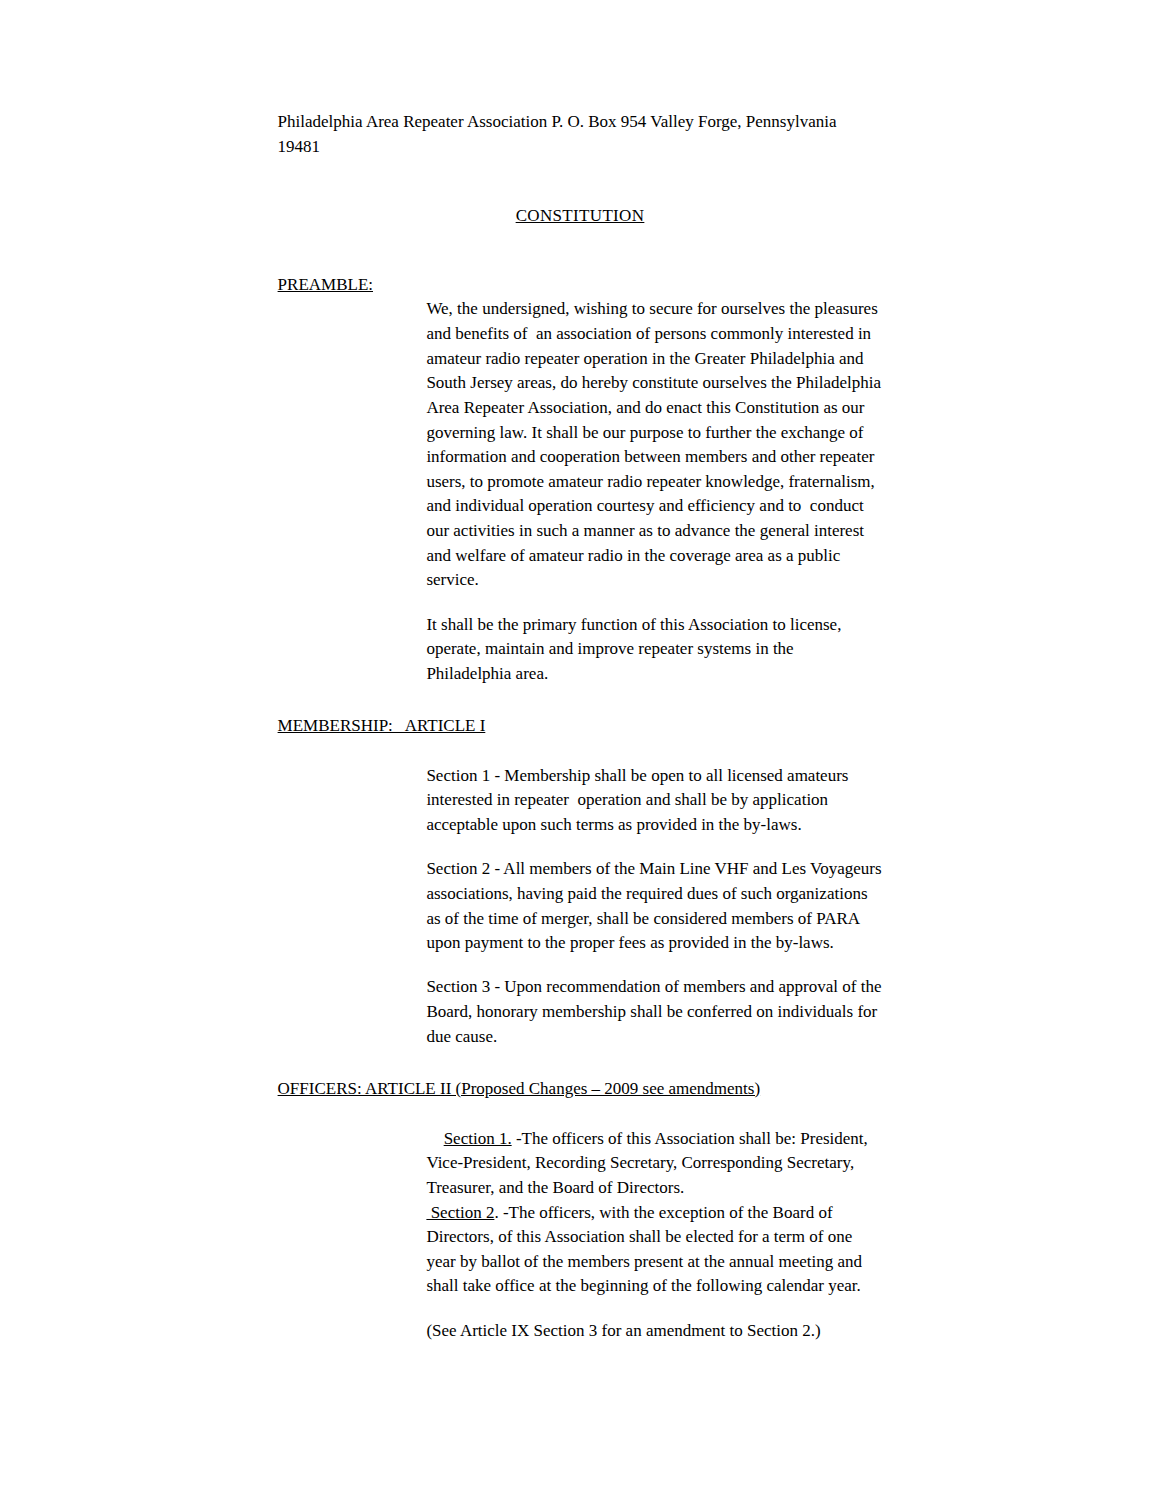Philadelphia Area Repeater Association P. O. Box 954 Valley Forge, Pennsylvania 19481
CONSTITUTION
PREAMBLE:
We, the undersigned, wishing to secure for ourselves the pleasures and benefits of an association of persons commonly interested in amateur radio repeater operation in the Greater Philadelphia and South Jersey areas, do hereby constitute ourselves the Philadelphia Area Repeater Association, and do enact this Constitution as our governing law. It shall be our purpose to further the exchange of information and cooperation between members and other repeater users, to promote amateur radio repeater knowledge, fraternalism, and individual operation courtesy and efficiency and to conduct our activities in such a manner as to advance the general interest and welfare of amateur radio in the coverage area as a public service.
It shall be the primary function of this Association to license, operate, maintain and improve repeater systems in the Philadelphia area.
MEMBERSHIP: ARTICLE I
Section 1 - Membership shall be open to all licensed amateurs interested in repeater operation and shall be by application acceptable upon such terms as provided in the by-laws.
Section 2 - All members of the Main Line VHF and Les Voyageurs associations, having paid the required dues of such organizations as of the time of merger, shall be considered members of PARA upon payment to the proper fees as provided in the by-laws.
Section 3 - Upon recommendation of members and approval of the Board, honorary membership shall be conferred on individuals for due cause.
OFFICERS: ARTICLE II (Proposed Changes – 2009 see amendments)
Section 1. -The officers of this Association shall be: President, Vice-President, Recording Secretary, Corresponding Secretary, Treasurer, and the Board of Directors.
Section 2. -The officers, with the exception of the Board of Directors, of this Association shall be elected for a term of one year by ballot of the members present at the annual meeting and shall take office at the beginning of the following calendar year.
(See Article IX Section 3 for an amendment to Section 2.)